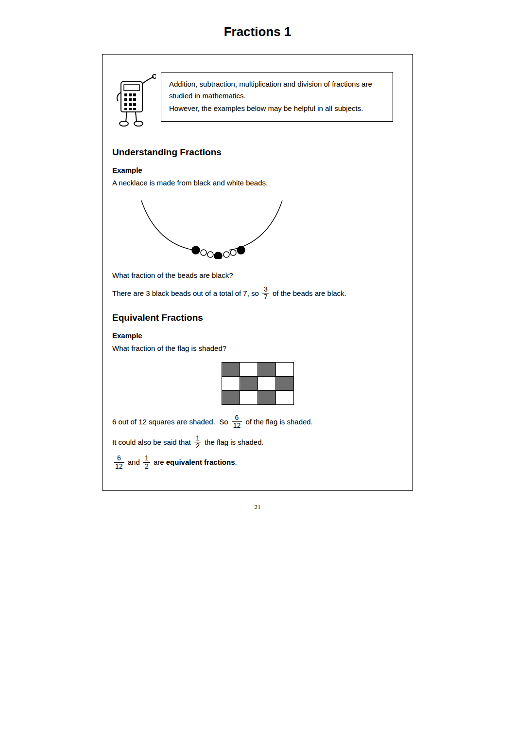Fractions 1
Addition, subtraction, multiplication and division of fractions are studied in mathematics.
However, the examples below may be helpful in all subjects.
Understanding Fractions
Example
A necklace is made from black and white beads.
What fraction of the beads are black?
There are 3 black beads out of a total of 7, so 37 of the beads are black.
Equivalent Fractions
Example
What fraction of the flag is shaded?
6 out of 12 squares are shaded. So 612 of the flag is shaded.
It could also be said that 12 the flag is shaded.
612 and 12 are equivalent fractions.
21